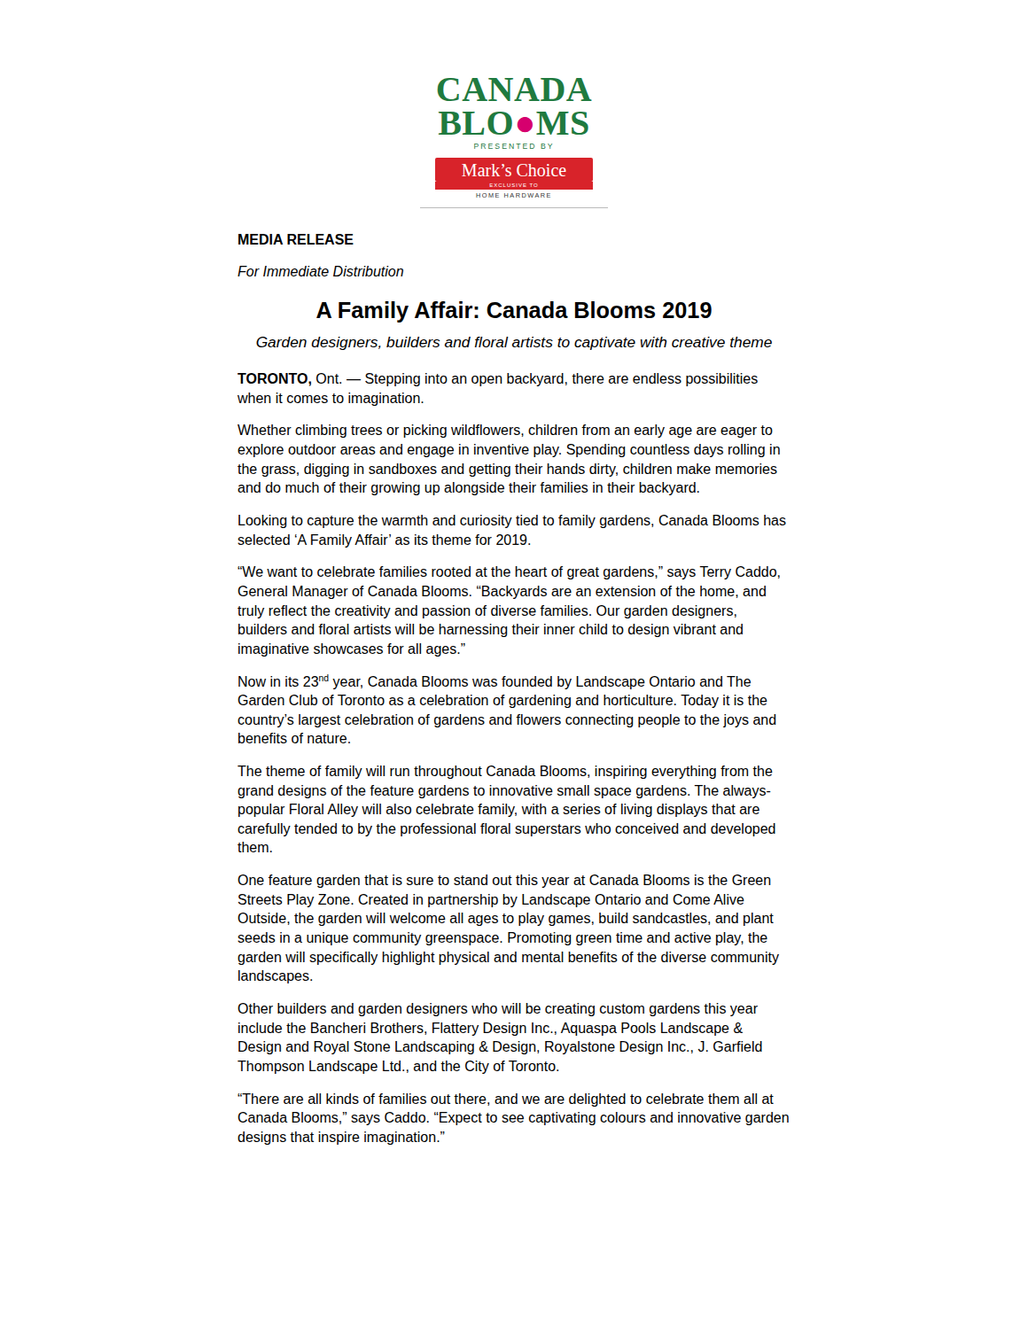CANADA
BLO●MS
PRESENTED BY
Mark’s Choice
EXCLUSIVE TO
HOME HARDWARE
MEDIA RELEASE
For Immediate Distribution
A Family Affair: Canada Blooms 2019
Garden designers, builders and floral artists to captivate with creative theme
TORONTO, Ont. — Stepping into an open backyard, there are endless possibilities when it comes to imagination.
Whether climbing trees or picking wildflowers, children from an early age are eager to explore outdoor areas and engage in inventive play. Spending countless days rolling in the grass, digging in sandboxes and getting their hands dirty, children make memories and do much of their growing up alongside their families in their backyard.
Looking to capture the warmth and curiosity tied to family gardens, Canada Blooms has selected ‘A Family Affair’ as its theme for 2019.
“We want to celebrate families rooted at the heart of great gardens,” says Terry Caddo, General Manager of Canada Blooms. “Backyards are an extension of the home, and truly reflect the creativity and passion of diverse families. Our garden designers, builders and floral artists will be harnessing their inner child to design vibrant and imaginative showcases for all ages.”
Now in its 23nd year, Canada Blooms was founded by Landscape Ontario and The Garden Club of Toronto as a celebration of gardening and horticulture. Today it is the country’s largest celebration of gardens and flowers connecting people to the joys and benefits of nature.
The theme of family will run throughout Canada Blooms, inspiring everything from the grand designs of the feature gardens to innovative small space gardens. The always-popular Floral Alley will also celebrate family, with a series of living displays that are carefully tended to by the professional floral superstars who conceived and developed them.
One feature garden that is sure to stand out this year at Canada Blooms is the Green Streets Play Zone. Created in partnership by Landscape Ontario and Come Alive Outside, the garden will welcome all ages to play games, build sandcastles, and plant seeds in a unique community greenspace. Promoting green time and active play, the garden will specifically highlight physical and mental benefits of the diverse community landscapes.
Other builders and garden designers who will be creating custom gardens this year include the Bancheri Brothers, Flattery Design Inc., Aquaspa Pools Landscape & Design and Royal Stone Landscaping & Design, Royalstone Design Inc., J. Garfield Thompson Landscape Ltd., and the City of Toronto.
“There are all kinds of families out there, and we are delighted to celebrate them all at Canada Blooms,” says Caddo. “Expect to see captivating colours and innovative garden designs that inspire imagination.”